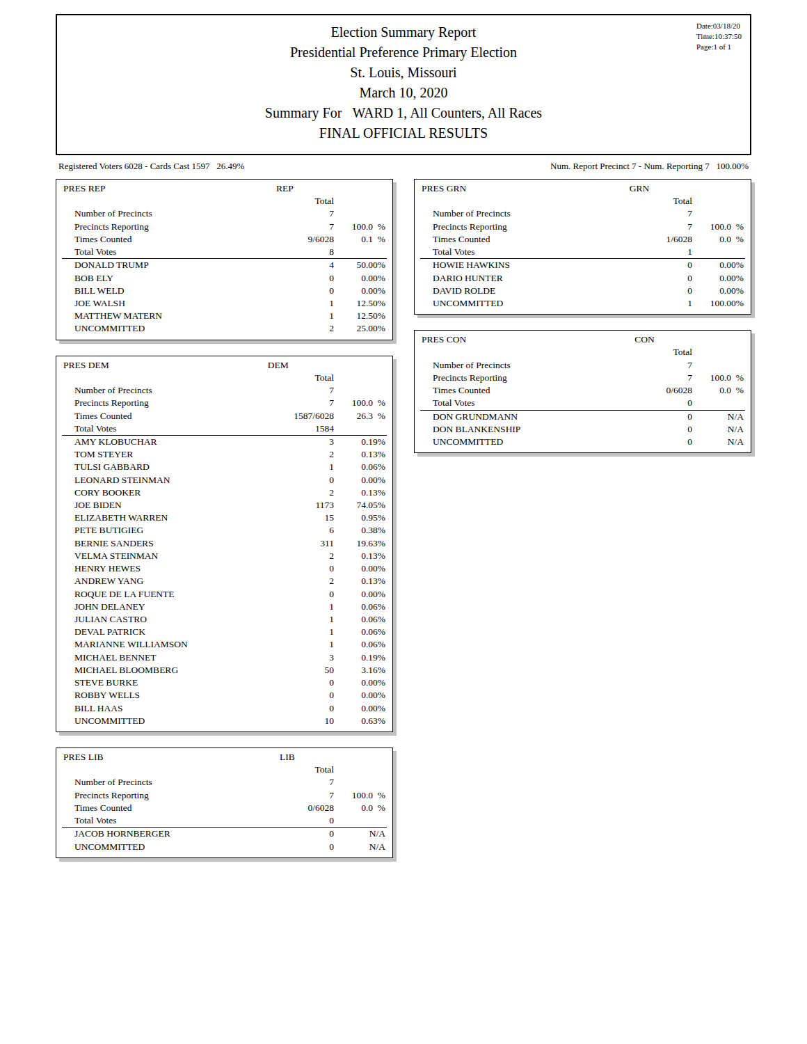Date:03/18/20
Time:10:37:50
Page:1 of 1
Election Summary Report
Presidential Preference Primary Election
St. Louis, Missouri
March 10, 2020
Summary For WARD 1, All Counters, All Races
FINAL OFFICIAL RESULTS
Registered Voters 6028 - Cards Cast 1597 26.49%
Num. Report Precinct 7 - Num. Reporting 7 100.00%
| PRES REP | REP |
| | Total | |
| Number of Precincts | 7 | |
| Precincts Reporting | 7 | 100.0 % |
| Times Counted | 9/6028 | 0.1 % |
| Total Votes | 8 | |
| DONALD TRUMP | 4 | 50.00% |
| BOB ELY | 0 | 0.00% |
| BILL WELD | 0 | 0.00% |
| JOE WALSH | 1 | 12.50% |
| MATTHEW MATERN | 1 | 12.50% |
| UNCOMMITTED | 2 | 25.00% |
| PRES DEM | DEM |
| | Total | |
| Number of Precincts | 7 | |
| Precincts Reporting | 7 | 100.0 % |
| Times Counted | 1587/6028 | 26.3 % |
| Total Votes | 1584 | |
| AMY KLOBUCHAR | 3 | 0.19% |
| TOM STEYER | 2 | 0.13% |
| TULSI GABBARD | 1 | 0.06% |
| LEONARD STEINMAN | 0 | 0.00% |
| CORY BOOKER | 2 | 0.13% |
| JOE BIDEN | 1173 | 74.05% |
| ELIZABETH WARREN | 15 | 0.95% |
| PETE BUTIGIEG | 6 | 0.38% |
| BERNIE SANDERS | 311 | 19.63% |
| VELMA STEINMAN | 2 | 0.13% |
| HENRY HEWES | 0 | 0.00% |
| ANDREW YANG | 2 | 0.13% |
| ROQUE DE LA FUENTE | 0 | 0.00% |
| JOHN DELANEY | 1 | 0.06% |
| JULIAN CASTRO | 1 | 0.06% |
| DEVAL PATRICK | 1 | 0.06% |
| MARIANNE WILLIAMSON | 1 | 0.06% |
| MICHAEL BENNET | 3 | 0.19% |
| MICHAEL BLOOMBERG | 50 | 3.16% |
| STEVE BURKE | 0 | 0.00% |
| ROBBY WELLS | 0 | 0.00% |
| BILL HAAS | 0 | 0.00% |
| UNCOMMITTED | 10 | 0.63% |
| PRES LIB | LIB |
| | Total | |
| Number of Precincts | 7 | |
| Precincts Reporting | 7 | 100.0 % |
| Times Counted | 0/6028 | 0.0 % |
| Total Votes | 0 | |
| JACOB HORNBERGER | 0 | N/A |
| UNCOMMITTED | 0 | N/A |
| PRES GRN | GRN |
| | Total | |
| Number of Precincts | 7 | |
| Precincts Reporting | 7 | 100.0 % |
| Times Counted | 1/6028 | 0.0 % |
| Total Votes | 1 | |
| HOWIE HAWKINS | 0 | 0.00% |
| DARIO HUNTER | 0 | 0.00% |
| DAVID ROLDE | 0 | 0.00% |
| UNCOMMITTED | 1 | 100.00% |
| PRES CON | CON |
| | Total | |
| Number of Precincts | 7 | |
| Precincts Reporting | 7 | 100.0 % |
| Times Counted | 0/6028 | 0.0 % |
| Total Votes | 0 | |
| DON GRUNDMANN | 0 | N/A |
| DON BLANKENSHIP | 0 | N/A |
| UNCOMMITTED | 0 | N/A |